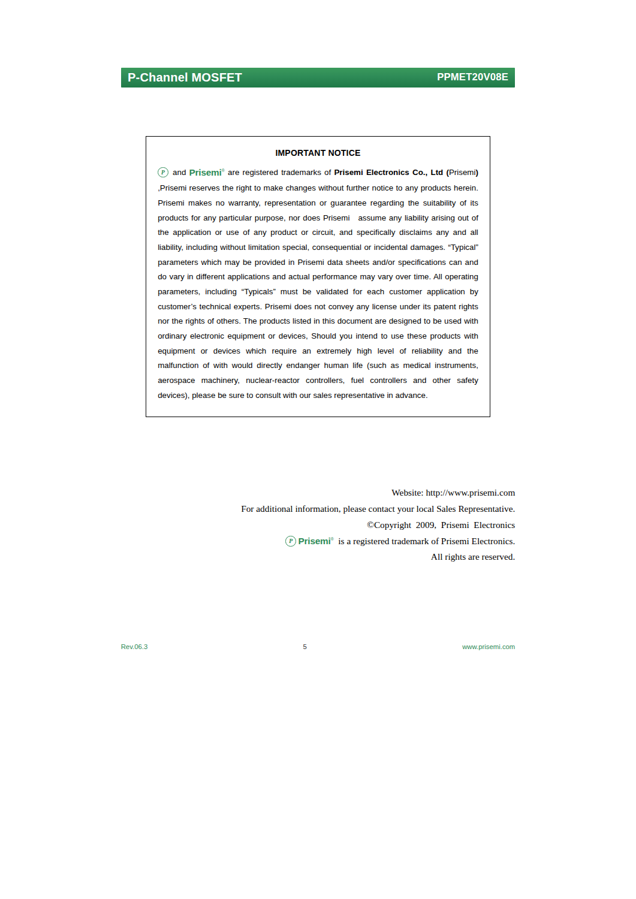P-Channel MOSFET
PPMET20V08E
IMPORTANT NOTICE
and Prisemi® are registered trademarks of Prisemi Electronics Co., Ltd (Prisemi) ,Prisemi reserves the right to make changes without further notice to any products herein. Prisemi makes no warranty, representation or guarantee regarding the suitability of its products for any particular purpose, nor does Prisemi assume any liability arising out of the application or use of any product or circuit, and specifically disclaims any and all liability, including without limitation special, consequential or incidental damages. “Typical” parameters which may be provided in Prisemi data sheets and/or specifications can and do vary in different applications and actual performance may vary over time. All operating parameters, including “Typicals” must be validated for each customer application by customer’s technical experts. Prisemi does not convey any license under its patent rights nor the rights of others. The products listed in this document are designed to be used with ordinary electronic equipment or devices, Should you intend to use these products with equipment or devices which require an extremely high level of reliability and the malfunction of with would directly endanger human life (such as medical instruments, aerospace machinery, nuclear-reactor controllers, fuel controllers and other safety devices), please be sure to consult with our sales representative in advance.
Website: http://www.prisemi.com
For additional information, please contact your local Sales Representative.
©Copyright 2009, Prisemi Electronics
Prisemi® is a registered trademark of Prisemi Electronics.
All rights are reserved.
Rev.06.3 5 www.prisemi.com